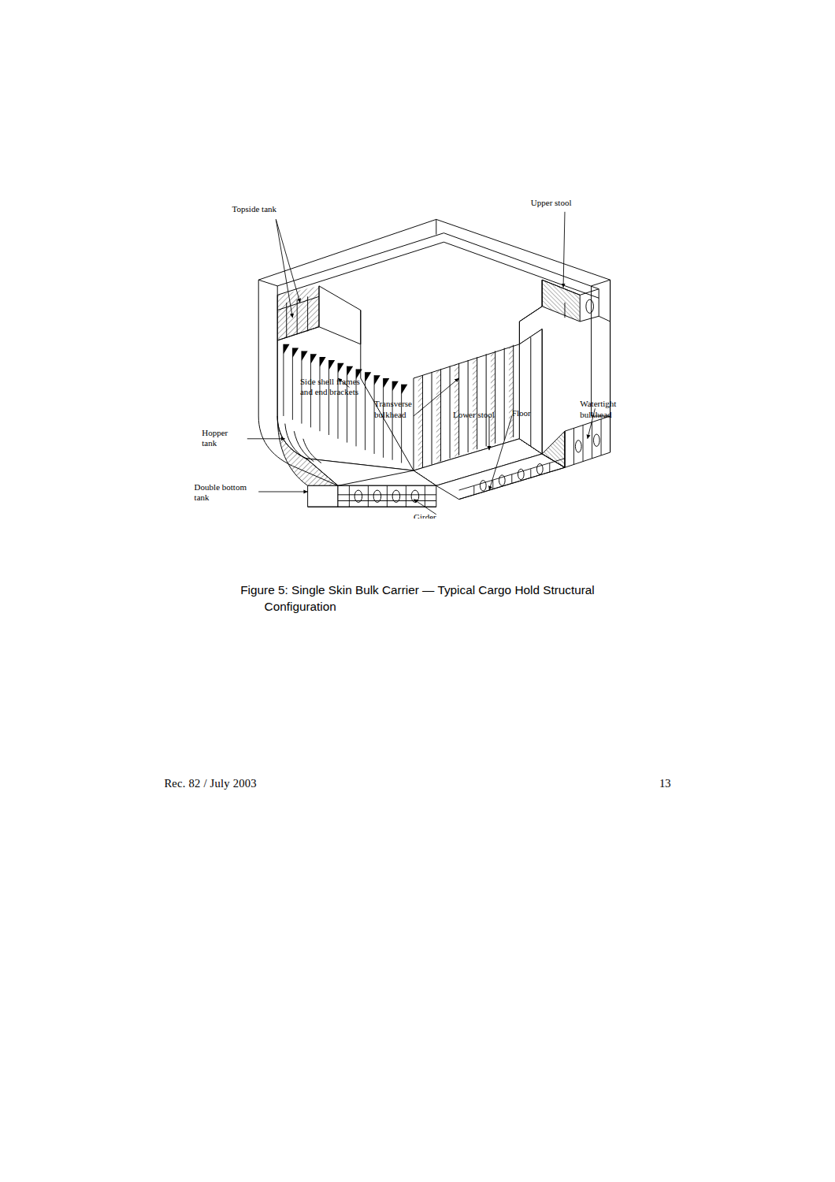Topside tank Upper stool Side shell frames and end brackets Transverse bulkhead Lower stool Watertight bulkhead Floor Girder Hopper tank Double bottom tank
Figure 5: Single Skin Bulk Carrier — Typical Cargo Hold Structural Configuration
Rec. 82 / July 2003 13